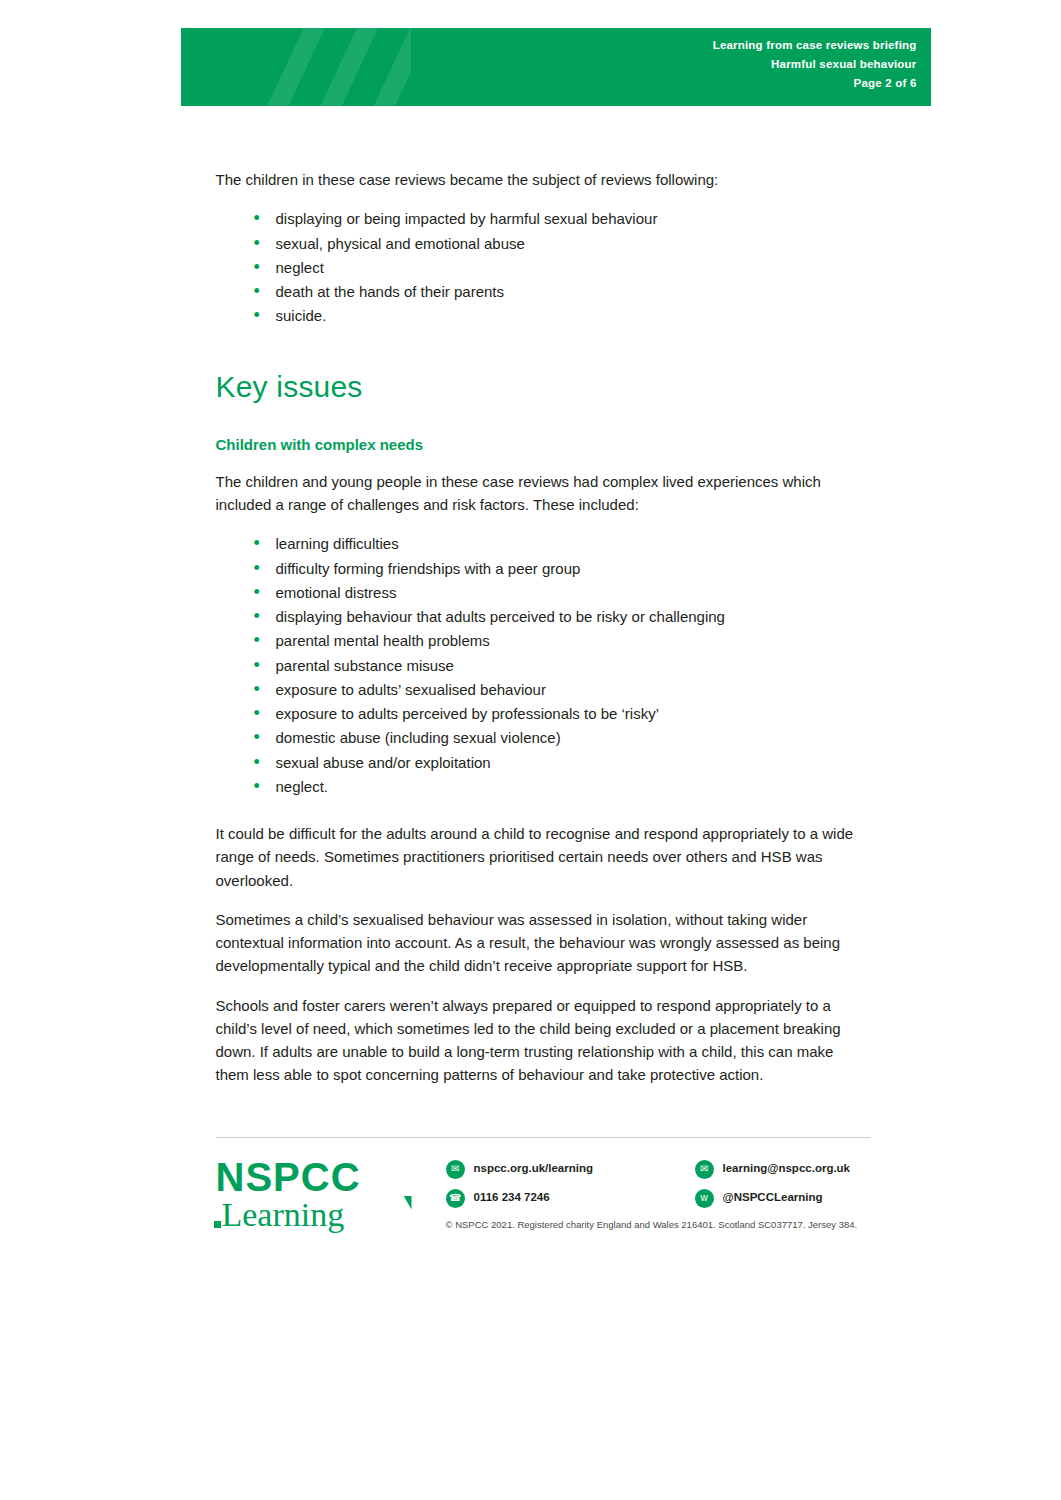Learning from case reviews briefing
Harmful sexual behaviour
Page 2 of 6
The children in these case reviews became the subject of reviews following:
displaying or being impacted by harmful sexual behaviour
sexual, physical and emotional abuse
neglect
death at the hands of their parents
suicide.
Key issues
Children with complex needs
The children and young people in these case reviews had complex lived experiences which included a range of challenges and risk factors. These included:
learning difficulties
difficulty forming friendships with a peer group
emotional distress
displaying behaviour that adults perceived to be risky or challenging
parental mental health problems
parental substance misuse
exposure to adults’ sexualised behaviour
exposure to adults perceived by professionals to be ‘risky’
domestic abuse (including sexual violence)
sexual abuse and/or exploitation
neglect.
It could be difficult for the adults around a child to recognise and respond appropriately to a wide range of needs. Sometimes practitioners prioritised certain needs over others and HSB was overlooked.
Sometimes a child’s sexualised behaviour was assessed in isolation, without taking wider contextual information into account. As a result, the behaviour was wrongly assessed as being developmentally typical and the child didn’t receive appropriate support for HSB.
Schools and foster carers weren’t always prepared or equipped to respond appropriately to a child’s level of need, which sometimes led to the child being excluded or a placement breaking down. If adults are unable to build a long-term trusting relationship with a child, this can make them less able to spot concerning patterns of behaviour and take protective action.
NSPCC
Learning
✉ nspcc.org.uk/learning
✉ learning@nspcc.org.uk
☎ 0116 234 7246
w @NSPCCLearning
© NSPCC 2021. Registered charity England and Wales 216401. Scotland SC037717. Jersey 384.